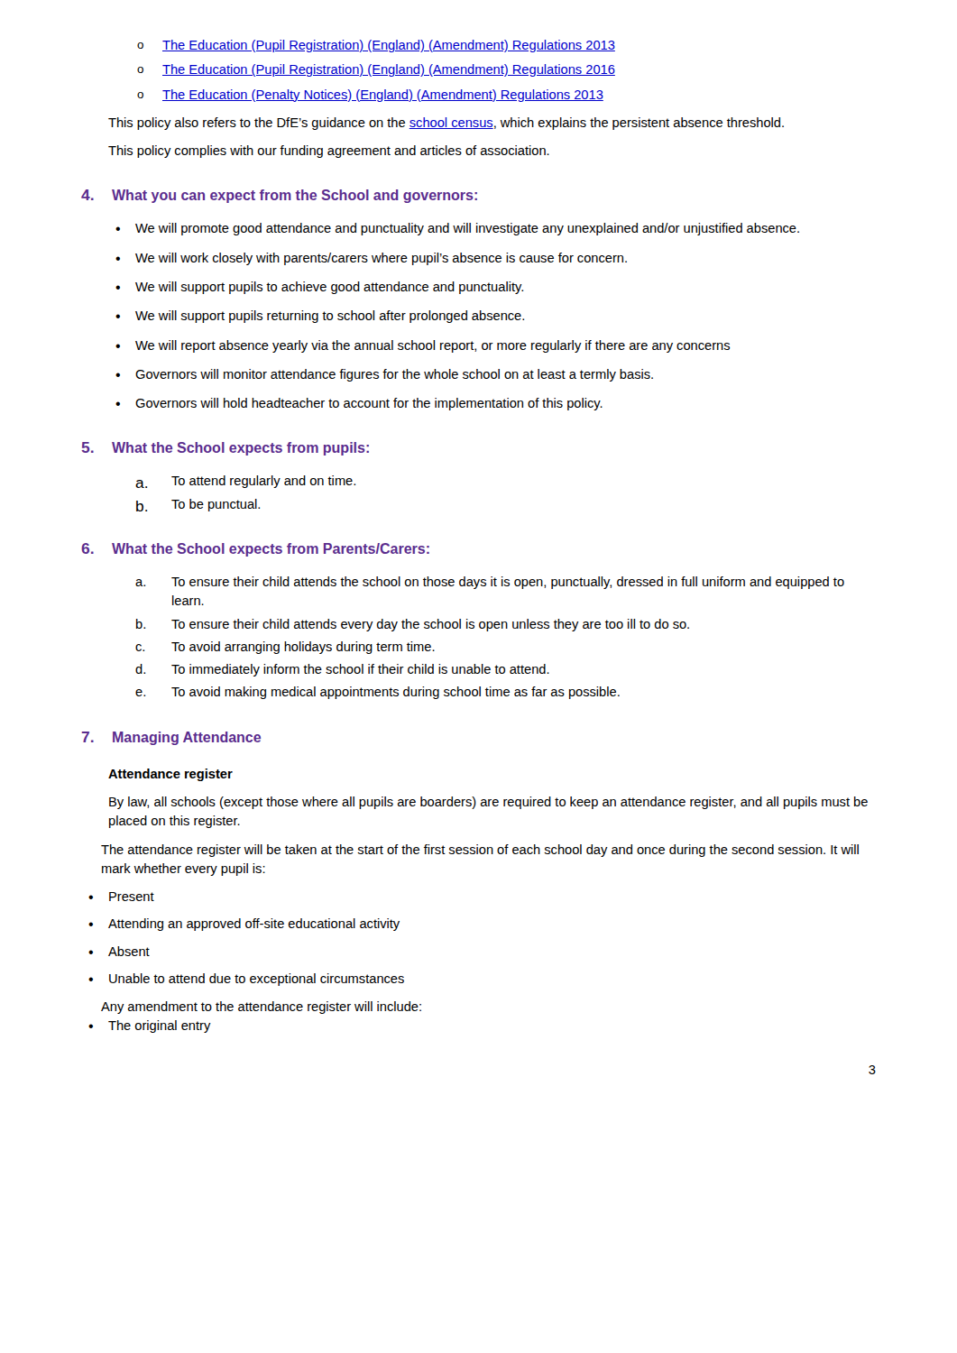The Education (Pupil Registration) (England) (Amendment) Regulations 2013
The Education (Pupil Registration) (England) (Amendment) Regulations 2016
The Education (Penalty Notices) (England) (Amendment) Regulations 2013
This policy also refers to the DfE’s guidance on the school census, which explains the persistent absence threshold.
This policy complies with our funding agreement and articles of association.
4. What you can expect from the School and governors:
We will promote good attendance and punctuality and will investigate any unexplained and/or unjustified absence.
We will work closely with parents/carers where pupil’s absence is cause for concern.
We will support pupils to achieve good attendance and punctuality.
We will support pupils returning to school after prolonged absence.
We will report absence yearly via the annual school report, or more regularly if there are any concerns
Governors will monitor attendance figures for the whole school on at least a termly basis.
Governors will hold headteacher to account for the implementation of this policy.
5. What the School expects from pupils:
To attend regularly and on time.
To be punctual.
6. What the School expects from Parents/Carers:
To ensure their child attends the school on those days it is open, punctually, dressed in full uniform and equipped to learn.
To ensure their child attends every day the school is open unless they are too ill to do so.
To avoid arranging holidays during term time.
To immediately inform the school if their child is unable to attend.
To avoid making medical appointments during school time as far as possible.
7. Managing Attendance
Attendance register
By law, all schools (except those where all pupils are boarders) are required to keep an attendance register, and all pupils must be placed on this register.
The attendance register will be taken at the start of the first session of each school day and once during the second session. It will mark whether every pupil is:
Present
Attending an approved off-site educational activity
Absent
Unable to attend due to exceptional circumstances
Any amendment to the attendance register will include:
The original entry
3